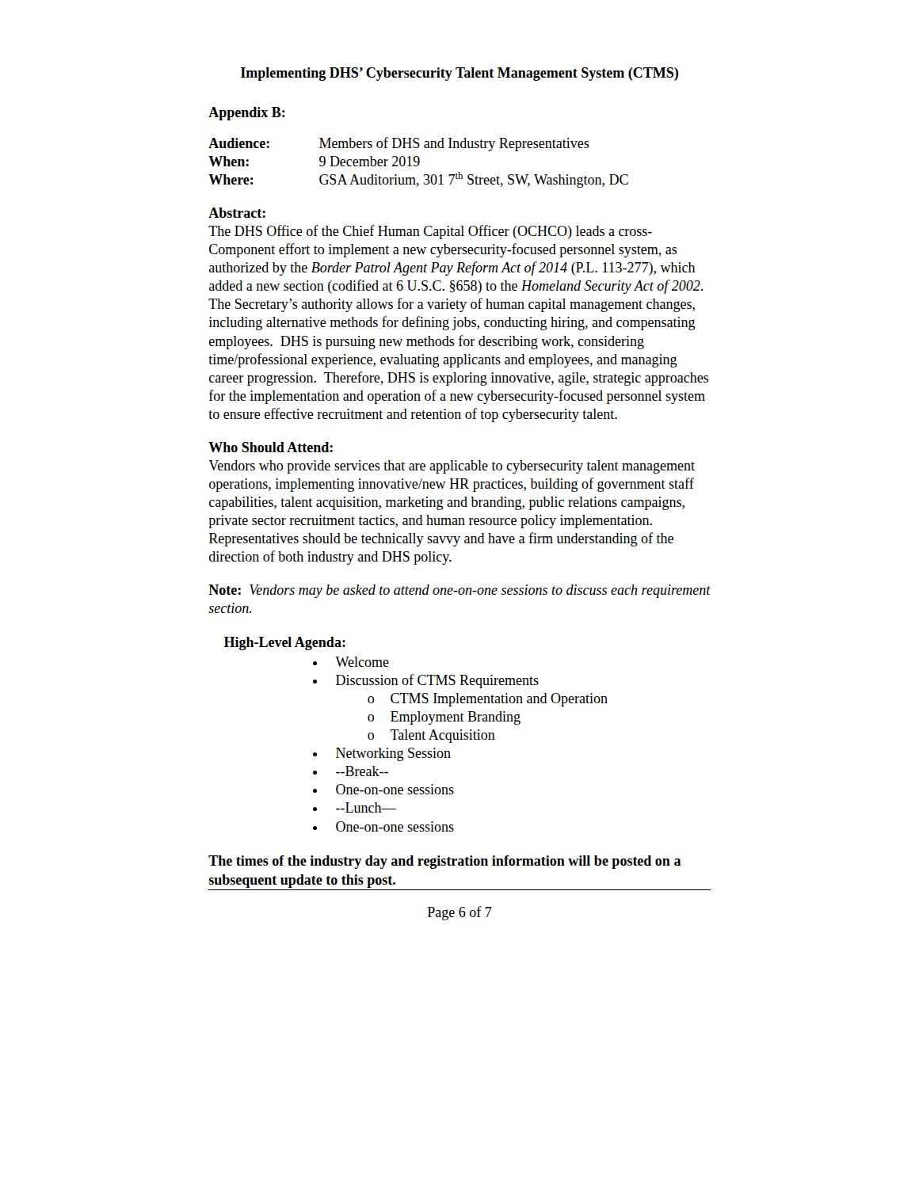Implementing DHS’ Cybersecurity Talent Management System (CTMS)
Appendix B:
Audience: Members of DHS and Industry Representatives
When: 9 December 2019
Where: GSA Auditorium, 301 7th Street, SW, Washington, DC
Abstract:
The DHS Office of the Chief Human Capital Officer (OCHCO) leads a cross-Component effort to implement a new cybersecurity-focused personnel system, as authorized by the Border Patrol Agent Pay Reform Act of 2014 (P.L. 113-277), which added a new section (codified at 6 U.S.C. §658) to the Homeland Security Act of 2002. The Secretary’s authority allows for a variety of human capital management changes, including alternative methods for defining jobs, conducting hiring, and compensating employees. DHS is pursuing new methods for describing work, considering time/professional experience, evaluating applicants and employees, and managing career progression. Therefore, DHS is exploring innovative, agile, strategic approaches for the implementation and operation of a new cybersecurity-focused personnel system to ensure effective recruitment and retention of top cybersecurity talent.
Who Should Attend:
Vendors who provide services that are applicable to cybersecurity talent management operations, implementing innovative/new HR practices, building of government staff capabilities, talent acquisition, marketing and branding, public relations campaigns, private sector recruitment tactics, and human resource policy implementation. Representatives should be technically savvy and have a firm understanding of the direction of both industry and DHS policy.
Note: Vendors may be asked to attend one-on-one sessions to discuss each requirement section.
High-Level Agenda:
Welcome
Discussion of CTMS Requirements
CTMS Implementation and Operation
Employment Branding
Talent Acquisition
Networking Session
--Break--
One-on-one sessions
--Lunch—
One-on-one sessions
The times of the industry day and registration information will be posted on a subsequent update to this post.
Page 6 of 7